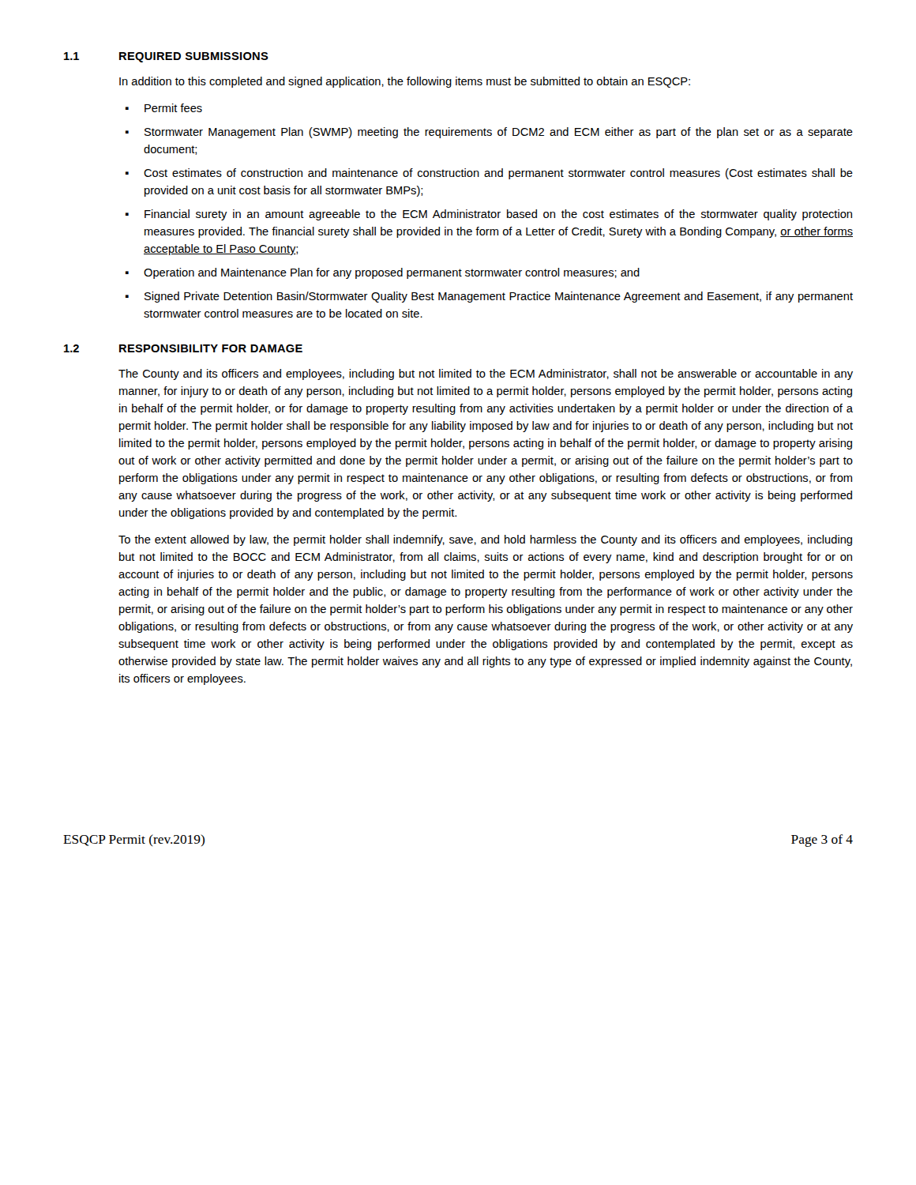1.1 REQUIRED SUBMISSIONS
In addition to this completed and signed application, the following items must be submitted to obtain an ESQCP:
Permit fees
Stormwater Management Plan (SWMP) meeting the requirements of DCM2 and ECM either as part of the plan set or as a separate document;
Cost estimates of construction and maintenance of construction and permanent stormwater control measures (Cost estimates shall be provided on a unit cost basis for all stormwater BMPs);
Financial surety in an amount agreeable to the ECM Administrator based on the cost estimates of the stormwater quality protection measures provided. The financial surety shall be provided in the form of a Letter of Credit, Surety with a Bonding Company, or other forms acceptable to El Paso County;
Operation and Maintenance Plan for any proposed permanent stormwater control measures; and
Signed Private Detention Basin/Stormwater Quality Best Management Practice Maintenance Agreement and Easement, if any permanent stormwater control measures are to be located on site.
1.2 RESPONSIBILITY FOR DAMAGE
The County and its officers and employees, including but not limited to the ECM Administrator, shall not be answerable or accountable in any manner, for injury to or death of any person, including but not limited to a permit holder, persons employed by the permit holder, persons acting in behalf of the permit holder, or for damage to property resulting from any activities undertaken by a permit holder or under the direction of a permit holder. The permit holder shall be responsible for any liability imposed by law and for injuries to or death of any person, including but not limited to the permit holder, persons employed by the permit holder, persons acting in behalf of the permit holder, or damage to property arising out of work or other activity permitted and done by the permit holder under a permit, or arising out of the failure on the permit holder’s part to perform the obligations under any permit in respect to maintenance or any other obligations, or resulting from defects or obstructions, or from any cause whatsoever during the progress of the work, or other activity, or at any subsequent time work or other activity is being performed under the obligations provided by and contemplated by the permit.
To the extent allowed by law, the permit holder shall indemnify, save, and hold harmless the County and its officers and employees, including but not limited to the BOCC and ECM Administrator, from all claims, suits or actions of every name, kind and description brought for or on account of injuries to or death of any person, including but not limited to the permit holder, persons employed by the permit holder, persons acting in behalf of the permit holder and the public, or damage to property resulting from the performance of work or other activity under the permit, or arising out of the failure on the permit holder’s part to perform his obligations under any permit in respect to maintenance or any other obligations, or resulting from defects or obstructions, or from any cause whatsoever during the progress of the work, or other activity or at any subsequent time work or other activity is being performed under the obligations provided by and contemplated by the permit, except as otherwise provided by state law. The permit holder waives any and all rights to any type of expressed or implied indemnity against the County, its officers or employees.
ESQCP Permit (rev.2019) Page 3 of 4